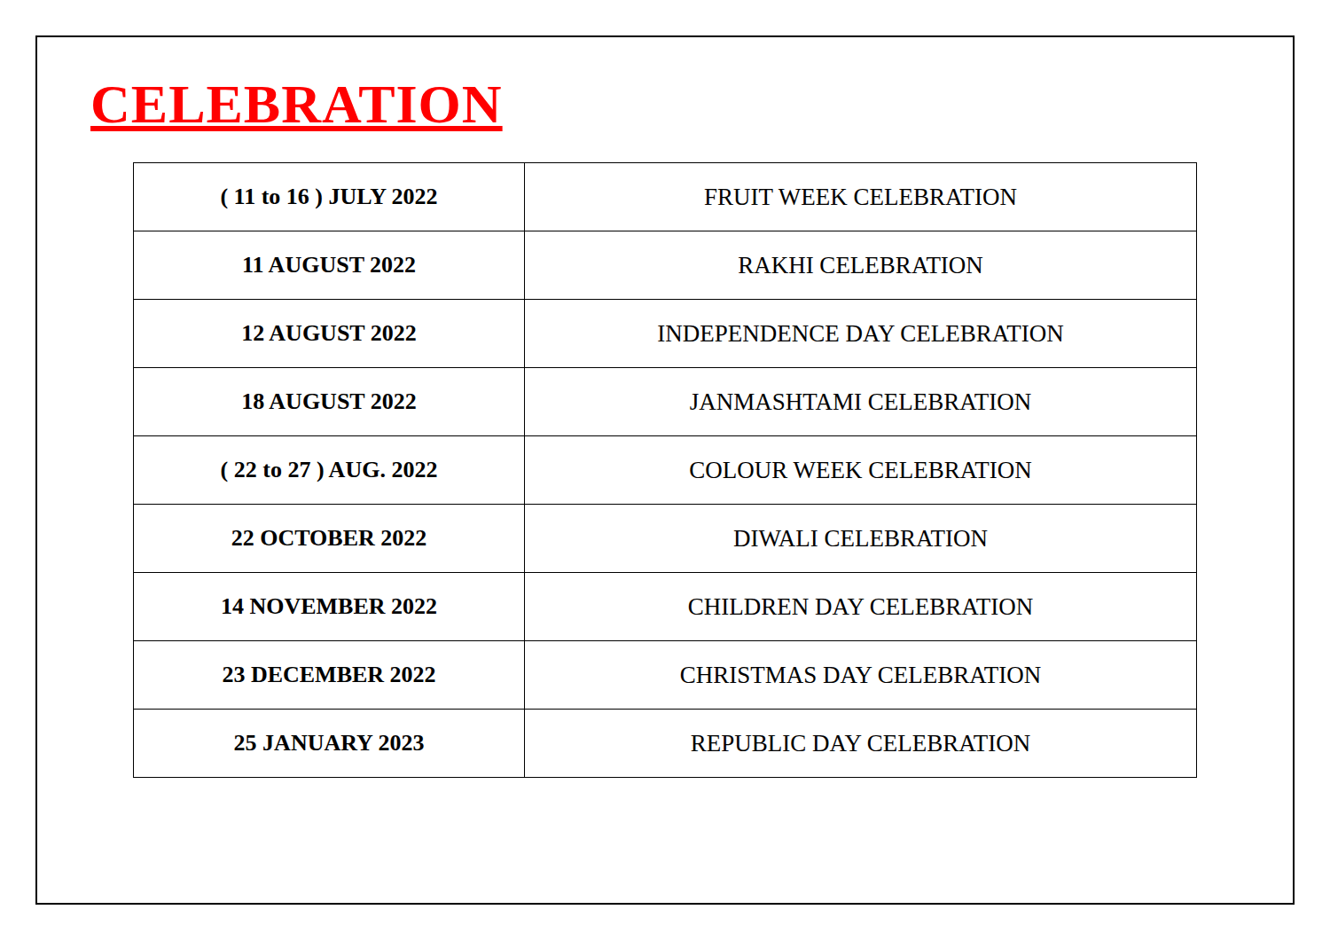CELEBRATION
| ( 11 to 16 ) JULY 2022 | FRUIT WEEK CELEBRATION |
| 11 AUGUST 2022 | RAKHI CELEBRATION |
| 12 AUGUST 2022 | INDEPENDENCE DAY CELEBRATION |
| 18 AUGUST 2022 | JANMASHTAMI CELEBRATION |
| ( 22 to 27 ) AUG. 2022 | COLOUR WEEK CELEBRATION |
| 22 OCTOBER 2022 | DIWALI CELEBRATION |
| 14 NOVEMBER 2022 | CHILDREN DAY CELEBRATION |
| 23 DECEMBER 2022 | CHRISTMAS DAY CELEBRATION |
| 25 JANUARY 2023 | REPUBLIC DAY CELEBRATION |